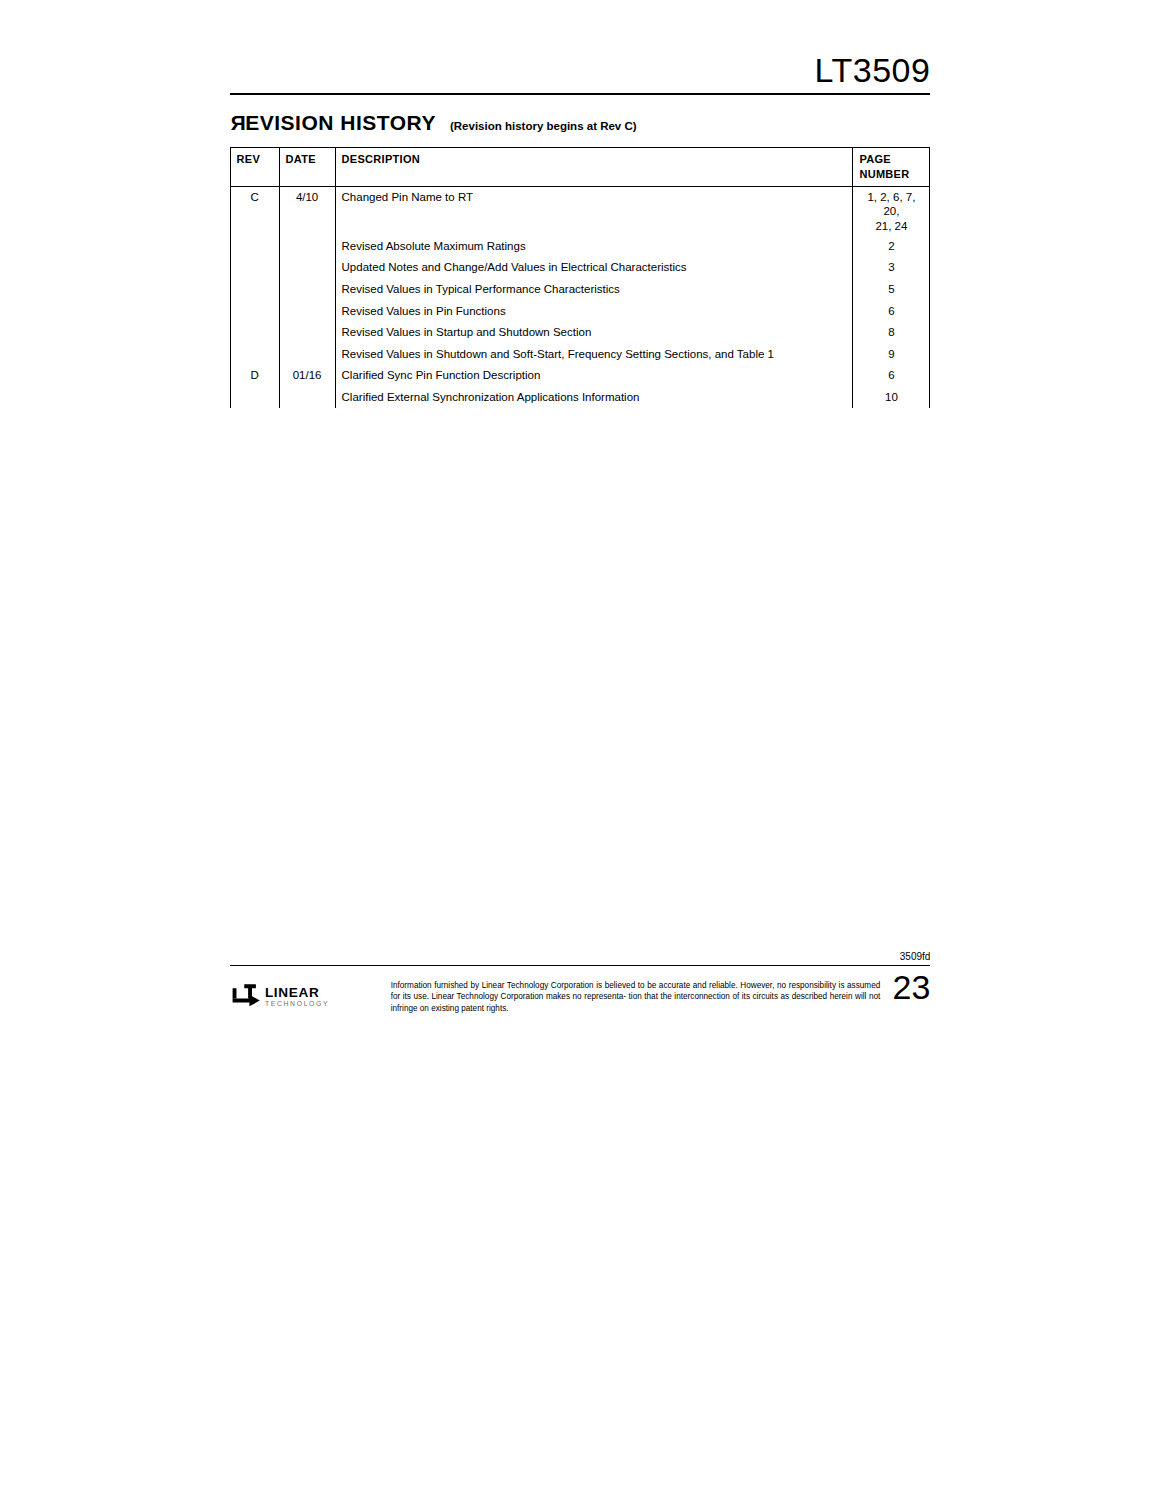LT3509
REVISION HISTORY
(Revision history begins at Rev C)
| REV | DATE | DESCRIPTION | PAGE NUMBER |
| --- | --- | --- | --- |
| C | 4/10 | Changed Pin Name to RT | 1, 2, 6, 7, 20, 21, 24 |
| | | Revised Absolute Maximum Ratings | 2 |
| | | Updated Notes and Change/Add Values in Electrical Characteristics | 3 |
| | | Revised Values in Typical Performance Characteristics | 5 |
| | | Revised Values in Pin Functions | 6 |
| | | Revised Values in Startup and Shutdown Section | 8 |
| | | Revised Values in Shutdown and Soft-Start, Frequency Setting Sections, and Table 1 | 9 |
| D | 01/16 | Clarified Sync Pin Function Description | 6 |
| | | Clarified External Synchronization Applications Information | 10 |
3509fd
LINEAR TECHNOLOGY
Information furnished by Linear Technology Corporation is believed to be accurate and reliable. However, no responsibility is assumed for its use. Linear Technology Corporation makes no representa- tion that the interconnection of its circuits as described herein will not infringe on existing patent rights.
23